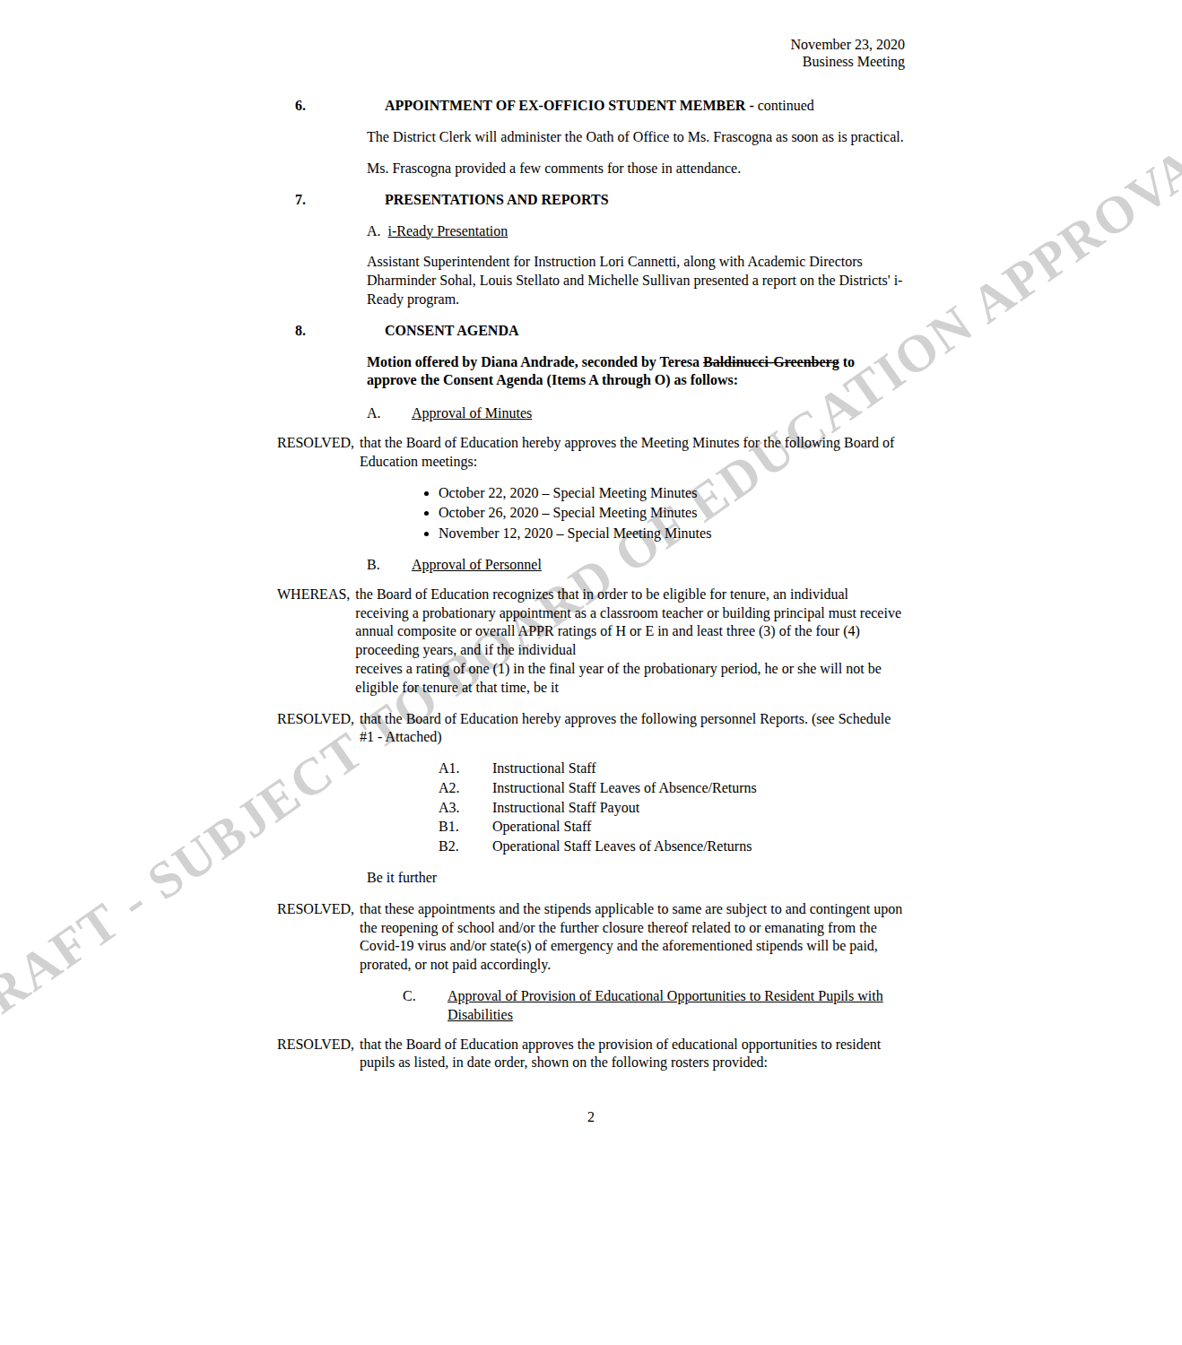DRAFT - SUBJECT TO BOARD OF EDUCATION APPROVAL
November 23, 2020
Business Meeting
6.
APPOINTMENT OF EX-OFFICIO STUDENT MEMBER - continued
The District Clerk will administer the Oath of Office to Ms. Frascogna as soon as is practical.
Ms. Frascogna provided a few comments for those in attendance.
7.
PRESENTATIONS AND REPORTS
A. i-Ready Presentation
Assistant Superintendent for Instruction Lori Cannetti, along with Academic Directors Dharminder Sohal, Louis Stellato and Michelle Sullivan presented a report on the Districts' i-Ready program.
8.
CONSENT AGENDA
Motion offered by Diana Andrade, seconded by Teresa Baldinucci-Greenberg to approve the Consent Agenda (Items A through O) as follows:
A.
Approval of Minutes
RESOLVED,
that the Board of Education hereby approves the Meeting Minutes for the following Board of Education meetings:
October 22, 2020 – Special Meeting Minutes
October 26, 2020 – Special Meeting Minutes
November 12, 2020 – Special Meeting Minutes
B.
Approval of Personnel
WHEREAS,
the Board of Education recognizes that in order to be eligible for tenure, an individual receiving a probationary appointment as a classroom teacher or building principal must receive annual composite or overall APPR ratings of H or E in and least three (3) of the four (4) proceeding years, and if the individual
receives a rating of one (1) in the final year of the probationary period, he or she will not be eligible for tenure at that time, be it
RESOLVED,
that the Board of Education hereby approves the following personnel Reports. (see Schedule #1 - Attached)
A1.
Instructional Staff
A2.
Instructional Staff Leaves of Absence/Returns
A3.
Instructional Staff Payout
B1.
Operational Staff
B2.
Operational Staff Leaves of Absence/Returns
Be it further
RESOLVED,
that these appointments and the stipends applicable to same are subject to and contingent upon the reopening of school and/or the further closure thereof related to or emanating from the Covid-19 virus and/or state(s) of emergency and the aforementioned stipends will be paid, prorated, or not paid accordingly.
C.
Approval of Provision of Educational Opportunities to Resident Pupils with Disabilities
RESOLVED,
that the Board of Education approves the provision of educational opportunities to resident pupils as listed, in date order, shown on the following rosters provided:
2